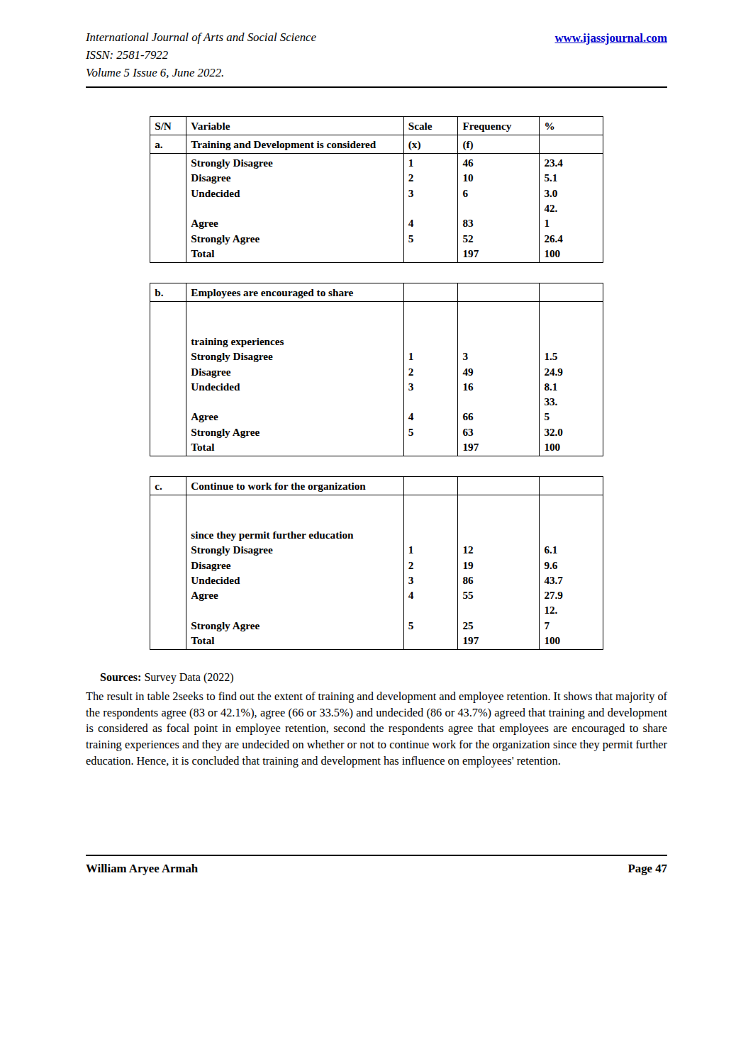International Journal of Arts and Social Science
ISSN: 2581-7922
Volume 5 Issue 6, June 2022.
www.ijassjournal.com
| S/N | Variable | Scale | Frequency | % |
| a. | Training and Development is considered | (x) | (f) | |
| | Strongly Disagree Disagree Undecided Agree Strongly Agree Total | 1 2 3 4 5 | 46 10 6 83 52 197 | 23.4 5.1 3.0 42. 1 26.4 100 |
| b. | Employees are encouraged to share | | | |
| | training experiences Strongly Disagree Disagree Undecided Agree Strongly Agree Total | 1 2 3 4 5 | 3 49 16 66 63 197 | 1.5 24.9 8.1 33. 5 32.0 100 |
| c. | Continue to work for the organization | | | |
| | since they permit further education Strongly Disagree Disagree Undecided Agree Strongly Agree Total | 1 2 3 4 5 | 12 19 86 55 25 197 | 6.1 9.6 43.7 27.9 12. 7 100 |
Sources: Survey Data (2022)
The result in table 2seeks to find out the extent of training and development and employee retention. It shows that majority of the respondents agree (83 or 42.1%), agree (66 or 33.5%) and undecided (86 or 43.7%) agreed that training and development is considered as focal point in employee retention, second the respondents agree that employees are encouraged to share training experiences and they are undecided on whether or not to continue work for the organization since they permit further education. Hence, it is concluded that training and development has influence on employees' retention.
William Aryee Armah
Page 47